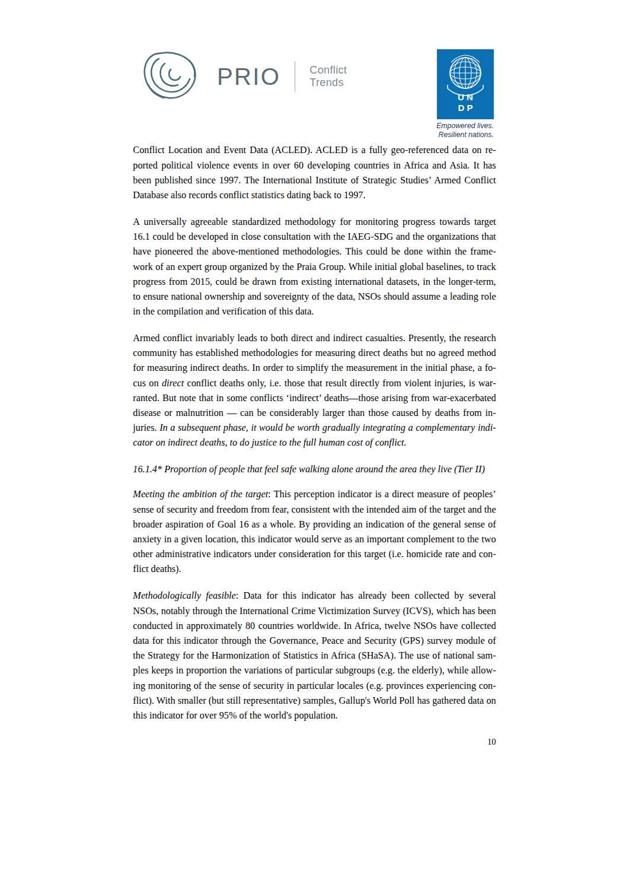PRIO
Conflict
Trends
U N D P
Empowered lives.
Resilient nations.
Conflict Location and Event Data (ACLED). ACLED is a fully geo-referenced data on reported political violence events in over 60 developing countries in Africa and Asia. It has been published since 1997. The International Institute of Strategic Studies’ Armed Conflict Database also records conflict statistics dating back to 1997.
A universally agreeable standardized methodology for monitoring progress towards target 16.1 could be developed in close consultation with the IAEG-SDG and the organizations that have pioneered the above-mentioned methodologies. This could be done within the framework of an expert group organized by the Praia Group. While initial global baselines, to track progress from 2015, could be drawn from existing international datasets, in the longer-term, to ensure national ownership and sovereignty of the data, NSOs should assume a leading role in the compilation and verification of this data.
Armed conflict invariably leads to both direct and indirect casualties. Presently, the research community has established methodologies for measuring direct deaths but no agreed method for measuring indirect deaths. In order to simplify the measurement in the initial phase, a focus on direct conflict deaths only, i.e. those that result directly from violent injuries, is warranted. But note that in some conflicts ‘indirect’ deaths—those arising from war-exacerbated disease or malnutrition — can be considerably larger than those caused by deaths from injuries. In a subsequent phase, it would be worth gradually integrating a complementary indicator on indirect deaths, to do justice to the full human cost of conflict.
16.1.4* Proportion of people that feel safe walking alone around the area they live (Tier II)
Meeting the ambition of the target: This perception indicator is a direct measure of peoples’ sense of security and freedom from fear, consistent with the intended aim of the target and the broader aspiration of Goal 16 as a whole. By providing an indication of the general sense of anxiety in a given location, this indicator would serve as an important complement to the two other administrative indicators under consideration for this target (i.e. homicide rate and conflict deaths).
Methodologically feasible: Data for this indicator has already been collected by several NSOs, notably through the International Crime Victimization Survey (ICVS), which has been conducted in approximately 80 countries worldwide. In Africa, twelve NSOs have collected data for this indicator through the Governance, Peace and Security (GPS) survey module of the Strategy for the Harmonization of Statistics in Africa (SHaSA). The use of national samples keeps in proportion the variations of particular subgroups (e.g. the elderly), while allowing monitoring of the sense of security in particular locales (e.g. provinces experiencing conflict). With smaller (but still representative) samples, Gallup's World Poll has gathered data on this indicator for over 95% of the world's population.
10